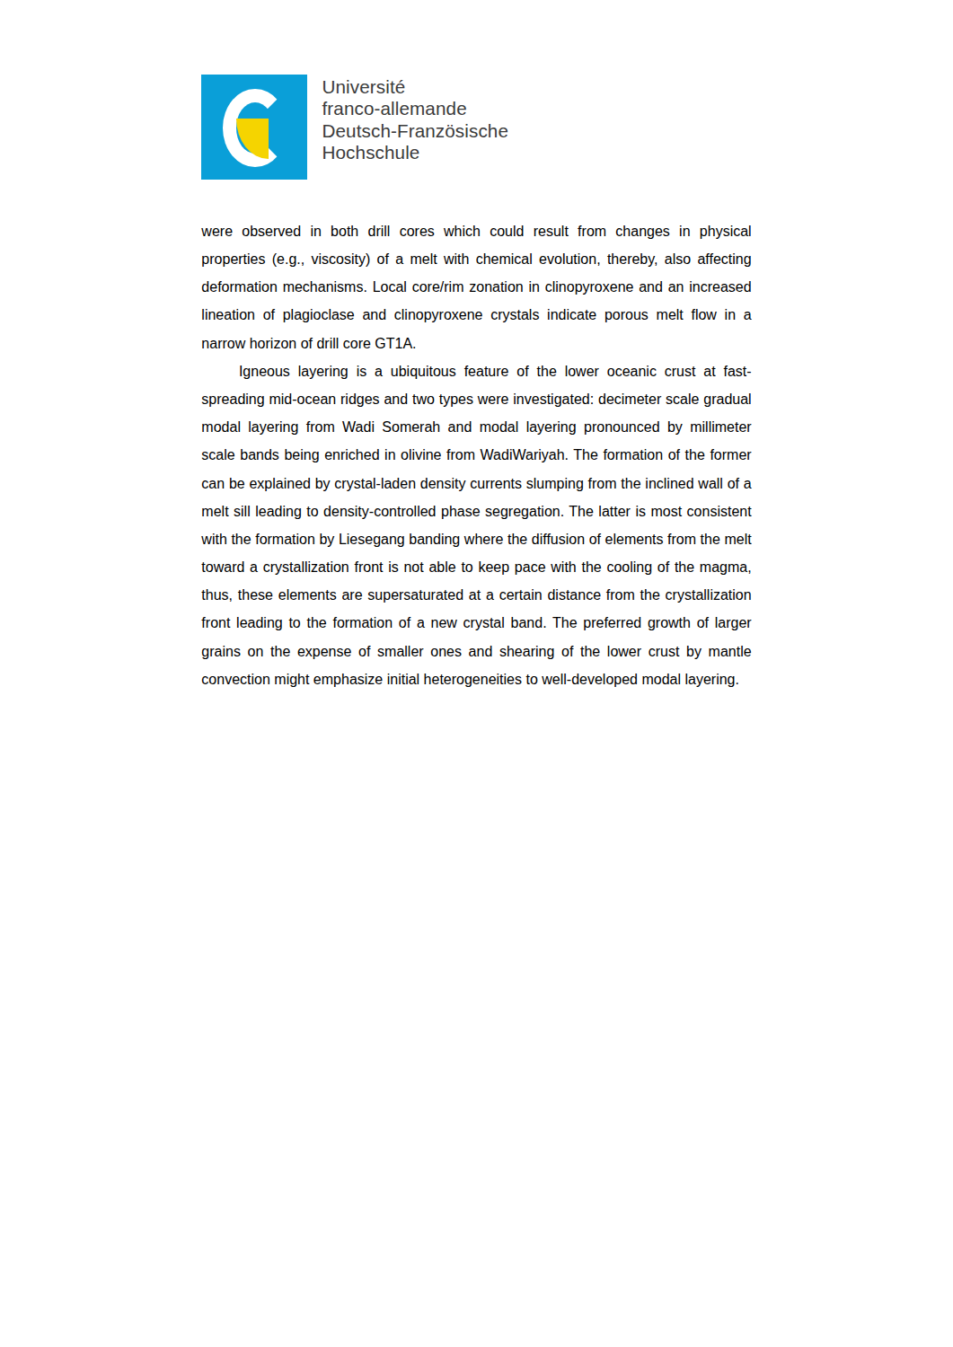Université franco-allemande Deutsch-Französische Hochschule
were observed in both drill cores which could result from changes in physical properties (e.g., viscosity) of a melt with chemical evolution, thereby, also affecting deformation mechanisms. Local core/rim zonation in clinopyroxene and an increased lineation of plagioclase and clinopyroxene crystals indicate porous melt flow in a narrow horizon of drill core GT1A.
Igneous layering is a ubiquitous feature of the lower oceanic crust at fast-spreading mid-ocean ridges and two types were investigated: decimeter scale gradual modal layering from Wadi Somerah and modal layering pronounced by millimeter scale bands being enriched in olivine from WadiWariyah. The formation of the former can be explained by crystal-laden density currents slumping from the inclined wall of a melt sill leading to density-controlled phase segregation. The latter is most consistent with the formation by Liesegang banding where the diffusion of elements from the melt toward a crystallization front is not able to keep pace with the cooling of the magma, thus, these elements are supersaturated at a certain distance from the crystallization front leading to the formation of a new crystal band. The preferred growth of larger grains on the expense of smaller ones and shearing of the lower crust by mantle convection might emphasize initial heterogeneities to well-developed modal layering.